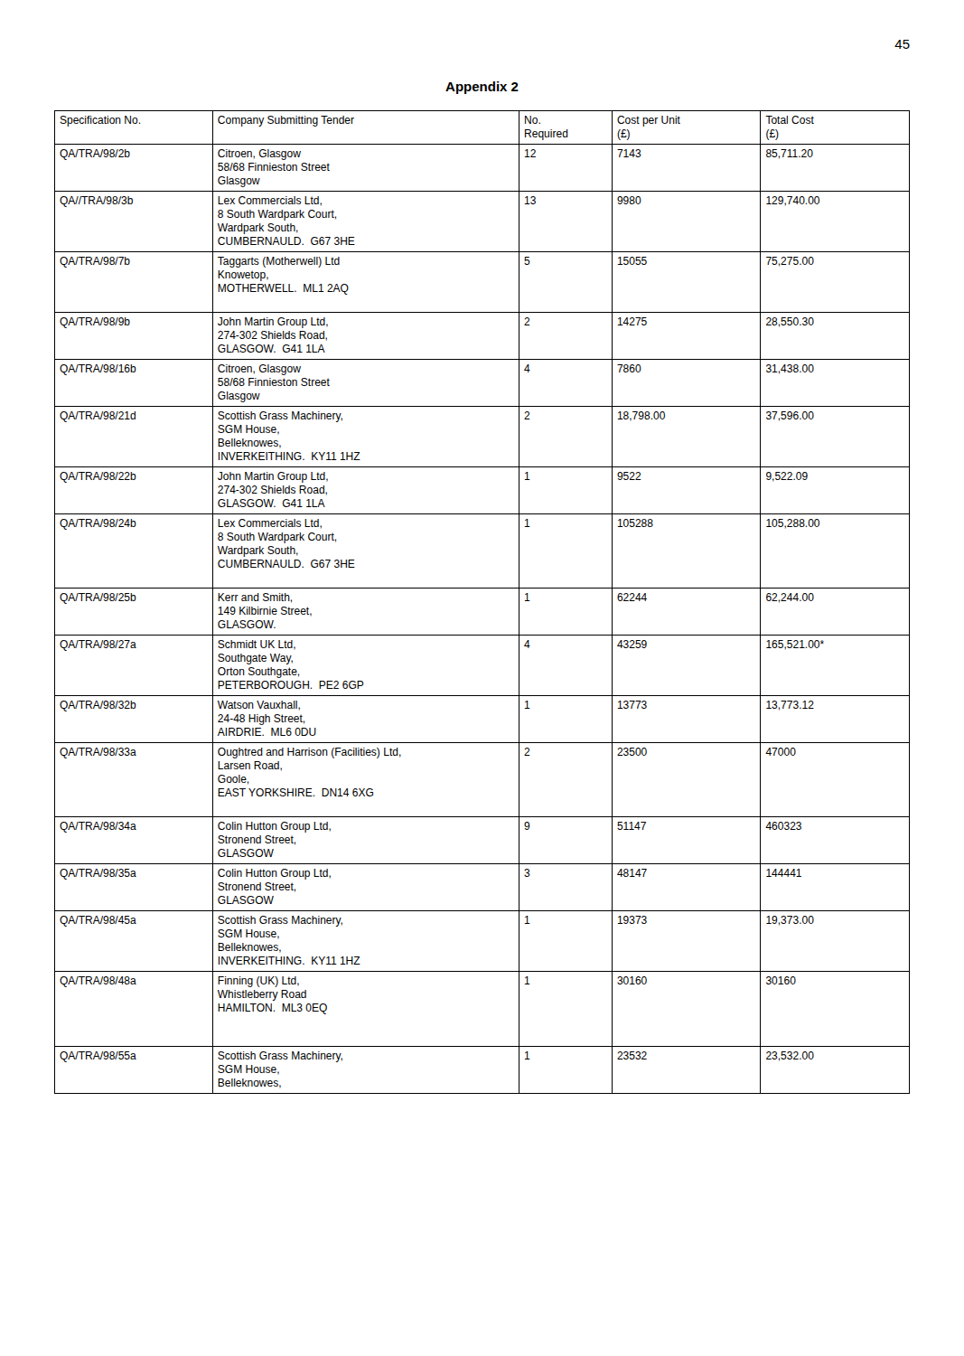45
Appendix 2
| Specification No. | Company Submitting Tender | No. Required | Cost per Unit (£) | Total Cost (£) |
| --- | --- | --- | --- | --- |
| QA/TRA/98/2b | Citroen, Glasgow 58/68 Finnieston Street Glasgow | 12 | 7143 | 85,711.20 |
| QA//TRA/98/3b | Lex Commercials Ltd, 8 South Wardpark Court, Wardpark South, CUMBERNAULD. G67 3HE | 13 | 9980 | 129,740.00 |
| QA/TRA/98/7b | Taggarts (Motherwell) Ltd Knowetop, MOTHERWELL. ML1 2AQ | 5 | 15055 | 75,275.00 |
| QA/TRA/98/9b | John Martin Group Ltd, 274-302 Shields Road, GLASGOW. G41 1LA | 2 | 14275 | 28,550.30 |
| QA/TRA/98/16b | Citroen, Glasgow 58/68 Finnieston Street Glasgow | 4 | 7860 | 31,438.00 |
| QA/TRA/98/21d | Scottish Grass Machinery, SGM House, Belleknowes, INVERKEITHING. KY11 1HZ | 2 | 18,798.00 | 37,596.00 |
| QA/TRA/98/22b | John Martin Group Ltd, 274-302 Shields Road, GLASGOW. G41 1LA | 1 | 9522 | 9,522.09 |
| QA/TRA/98/24b | Lex Commercials Ltd, 8 South Wardpark Court, Wardpark South, CUMBERNAULD. G67 3HE | 1 | 105288 | 105,288.00 |
| QA/TRA/98/25b | Kerr and Smith, 149 Kilbirnie Street, GLASGOW. | 1 | 62244 | 62,244.00 |
| QA/TRA/98/27a | Schmidt UK Ltd, Southgate Way, Orton Southgate, PETERBOROUGH. PE2 6GP | 4 | 43259 | 165,521.00* |
| QA/TRA/98/32b | Watson Vauxhall, 24-48 High Street, AIRDRIE. ML6 0DU | 1 | 13773 | 13,773.12 |
| QA/TRA/98/33a | Oughtred and Harrison (Facilities) Ltd, Larsen Road, Goole, EAST YORKSHIRE. DN14 6XG | 2 | 23500 | 47000 |
| QA/TRA/98/34a | Colin Hutton Group Ltd, Stronend Street, GLASGOW | 9 | 51147 | 460323 |
| QA/TRA/98/35a | Colin Hutton Group Ltd, Stronend Street, GLASGOW | 3 | 48147 | 144441 |
| QA/TRA/98/45a | Scottish Grass Machinery, SGM House, Belleknowes, INVERKEITHING. KY11 1HZ | 1 | 19373 | 19,373.00 |
| QA/TRA/98/48a | Finning (UK) Ltd, Whistleberry Road HAMILTON. ML3 0EQ | 1 | 30160 | 30160 |
| QA/TRA/98/55a | Scottish Grass Machinery, SGM House, Belleknowes, | 1 | 23532 | 23,532.00 |